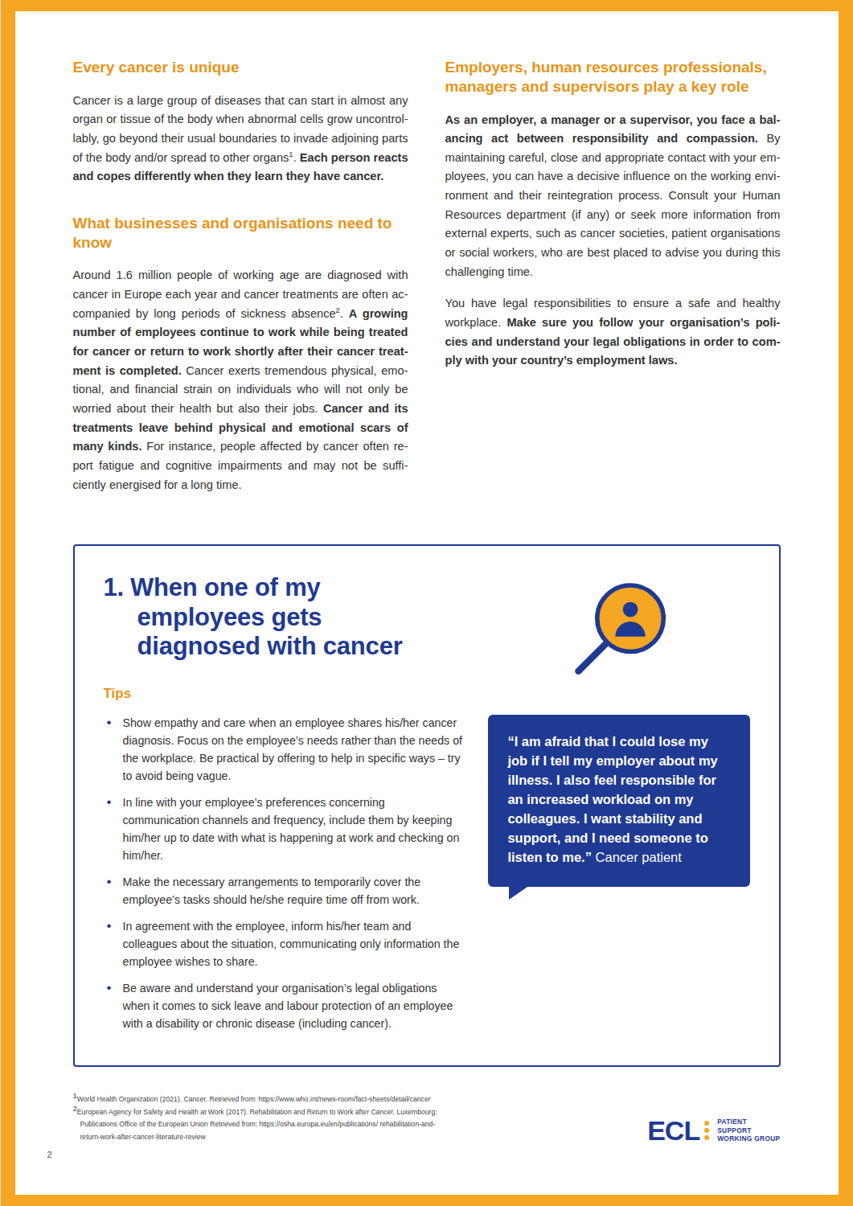Every cancer is unique
Cancer is a large group of diseases that can start in almost any organ or tissue of the body when abnormal cells grow uncontrollably, go beyond their usual boundaries to invade adjoining parts of the body and/or spread to other organs1. Each person reacts and copes differently when they learn they have cancer.
What businesses and organisations need to know
Around 1.6 million people of working age are diagnosed with cancer in Europe each year and cancer treatments are often accompanied by long periods of sickness absence2. A growing number of employees continue to work while being treated for cancer or return to work shortly after their cancer treatment is completed. Cancer exerts tremendous physical, emotional, and financial strain on individuals who will not only be worried about their health but also their jobs. Cancer and its treatments leave behind physical and emotional scars of many kinds. For instance, people affected by cancer often report fatigue and cognitive impairments and may not be sufficiently energised for a long time.
Employers, human resources professionals, managers and supervisors play a key role
As an employer, a manager or a supervisor, you face a balancing act between responsibility and compassion. By maintaining careful, close and appropriate contact with your employees, you can have a decisive influence on the working environment and their reintegration process. Consult your Human Resources department (if any) or seek more information from external experts, such as cancer societies, patient organisations or social workers, who are best placed to advise you during this challenging time.
You have legal responsibilities to ensure a safe and healthy workplace. Make sure you follow your organisation’s policies and understand your legal obligations in order to comply with your country’s employment laws.
1. When one of my
employees gets
diagnosed with cancer
Tips
Show empathy and care when an employee shares his/her cancer diagnosis. Focus on the employee’s needs rather than the needs of the workplace. Be practical by offering to help in specific ways – try to avoid being vague.
In line with your employee’s preferences concerning communication channels and frequency, include them by keeping him/her up to date with what is happening at work and checking on him/her.
Make the necessary arrangements to temporarily cover the employee’s tasks should he/she require time off from work.
In agreement with the employee, inform his/her team and colleagues about the situation, communicating only information the employee wishes to share.
Be aware and understand your organisation’s legal obligations when it comes to sick leave and labour protection of an employee with a disability or chronic disease (including cancer).
“I am afraid that I could lose my job if I tell my employer about my illness. I also feel responsible for an increased workload on my colleagues. I want stability and support, and I need someone to listen to me.” Cancer patient
1World Health Organization (2021). Cancer. Retrieved from: https://www.who.int/news-room/fact-sheets/detail/cancer
2European Agency for Safety and Health at Work (2017). Rehabilitation and Return to Work after Cancer. Luxembourg:
Publications Office of the European Union Retrieved from: https://osha.europa.eu/en/publications/ rehabilitation-and-
return-work-after-cancer-literature-review
ECL PATIENT
SUPPORT
WORKING GROUP
2